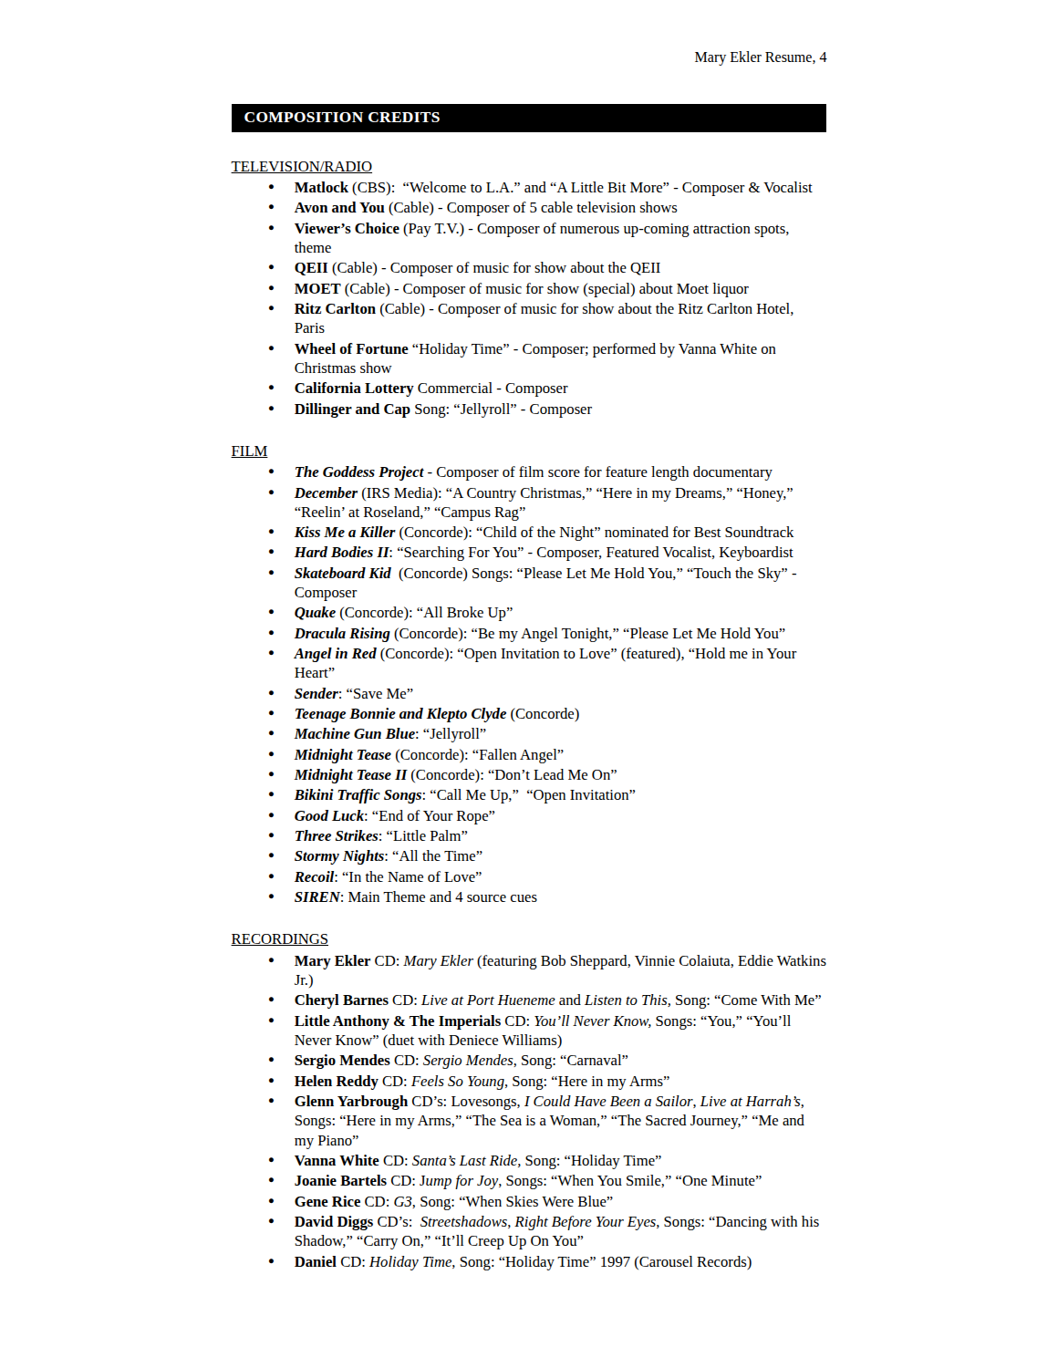Mary Ekler Resume, 4
COMPOSITION CREDITS
TELEVISION/RADIO
Matlock (CBS): “Welcome to L.A.” and “A Little Bit More” - Composer & Vocalist
Avon and You (Cable) - Composer of 5 cable television shows
Viewer’s Choice (Pay T.V.) - Composer of numerous up-coming attraction spots, theme
QEII (Cable) - Composer of music for show about the QEII
MOET (Cable) - Composer of music for show (special) about Moet liquor
Ritz Carlton (Cable) - Composer of music for show about the Ritz Carlton Hotel, Paris
Wheel of Fortune “Holiday Time” - Composer; performed by Vanna White on Christmas show
California Lottery Commercial - Composer
Dillinger and Cap Song: “Jellyroll” - Composer
FILM
The Goddess Project - Composer of film score for feature length documentary
December (IRS Media): “A Country Christmas,” “Here in my Dreams,” “Honey,” “Reelin’ at Roseland,” “Campus Rag”
Kiss Me a Killer (Concorde): “Child of the Night” nominated for Best Soundtrack
Hard Bodies II: “Searching For You” - Composer, Featured Vocalist, Keyboardist
Skateboard Kid (Concorde) Songs: “Please Let Me Hold You,” “Touch the Sky” - Composer
Quake (Concorde): “All Broke Up”
Dracula Rising (Concorde): “Be my Angel Tonight,” “Please Let Me Hold You”
Angel in Red (Concorde): “Open Invitation to Love” (featured), “Hold me in Your Heart”
Sender: “Save Me”
Teenage Bonnie and Klepto Clyde (Concorde)
Machine Gun Blue: “Jellyroll”
Midnight Tease (Concorde): “Fallen Angel”
Midnight Tease II (Concorde): “Don’t Lead Me On”
Bikini Traffic Songs: “Call Me Up,” “Open Invitation”
Good Luck: “End of Your Rope”
Three Strikes: “Little Palm”
Stormy Nights: “All the Time”
Recoil: “In the Name of Love”
SIREN: Main Theme and 4 source cues
RECORDINGS
Mary Ekler CD: Mary Ekler (featuring Bob Sheppard, Vinnie Colaiuta, Eddie Watkins Jr.)
Cheryl Barnes CD: Live at Port Hueneme and Listen to This, Song: “Come With Me”
Little Anthony & The Imperials CD: You’ll Never Know, Songs: “You,” “You’ll Never Know” (duet with Deniece Williams)
Sergio Mendes CD: Sergio Mendes, Song: “Carnaval”
Helen Reddy CD: Feels So Young, Song: “Here in my Arms”
Glenn Yarbrough CD’s: Lovesongs, I Could Have Been a Sailor, Live at Harrah’s, Songs: “Here in my Arms,” “The Sea is a Woman,” “The Sacred Journey,” “Me and my Piano”
Vanna White CD: Santa’s Last Ride, Song: “Holiday Time”
Joanie Bartels CD: Jump for Joy, Songs: “When You Smile,” “One Minute”
Gene Rice CD: G3, Song: “When Skies Were Blue”
David Diggs CD’s: Streetshadows, Right Before Your Eyes, Songs: “Dancing with his Shadow,” “Carry On,” “It’ll Creep Up On You”
Daniel CD: Holiday Time, Song: “Holiday Time” 1997 (Carousel Records)